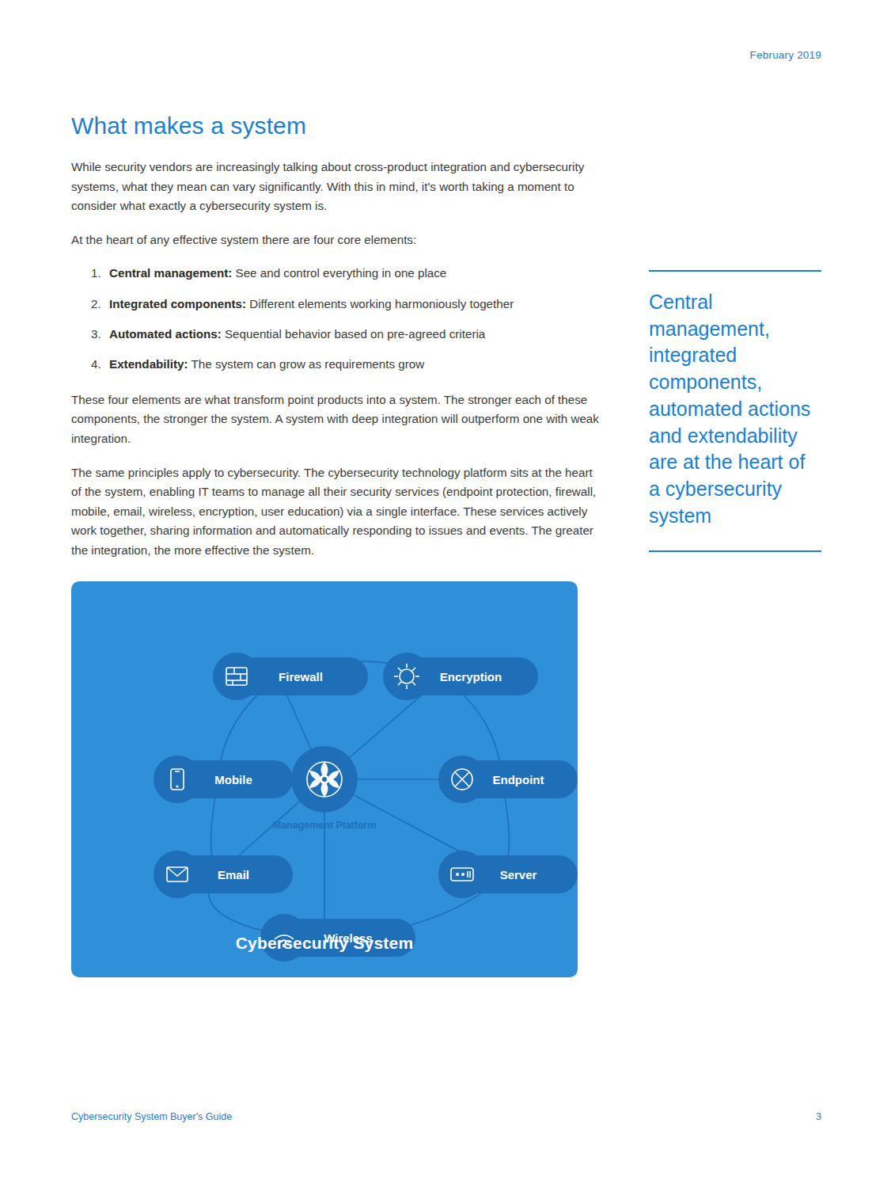February 2019
What makes a system
While security vendors are increasingly talking about cross-product integration and cybersecurity systems, what they mean can vary significantly. With this in mind, it's worth taking a moment to consider what exactly a cybersecurity system is.
At the heart of any effective system there are four core elements:
Central management: See and control everything in one place
Integrated components: Different elements working harmoniously together
Automated actions: Sequential behavior based on pre-agreed criteria
Extendability: The system can grow as requirements grow
These four elements are what transform point products into a system. The stronger each of these components, the stronger the system. A system with deep integration will outperform one with weak integration.
The same principles apply to cybersecurity. The cybersecurity technology platform sits at the heart of the system, enabling IT teams to manage all their security services (endpoint protection, firewall, mobile, email, wireless, encryption, user education) via a single interface. These services actively work together, sharing information and automatically responding to issues and events. The greater the integration, the more effective the system.
Firewall Encryption Mobile Endpoint Email Server Wireless Management Platform
Cybersecurity System
Central management, integrated components, automated actions and extendability are at the heart of a cybersecurity system
Cybersecurity System Buyer's Guide 3